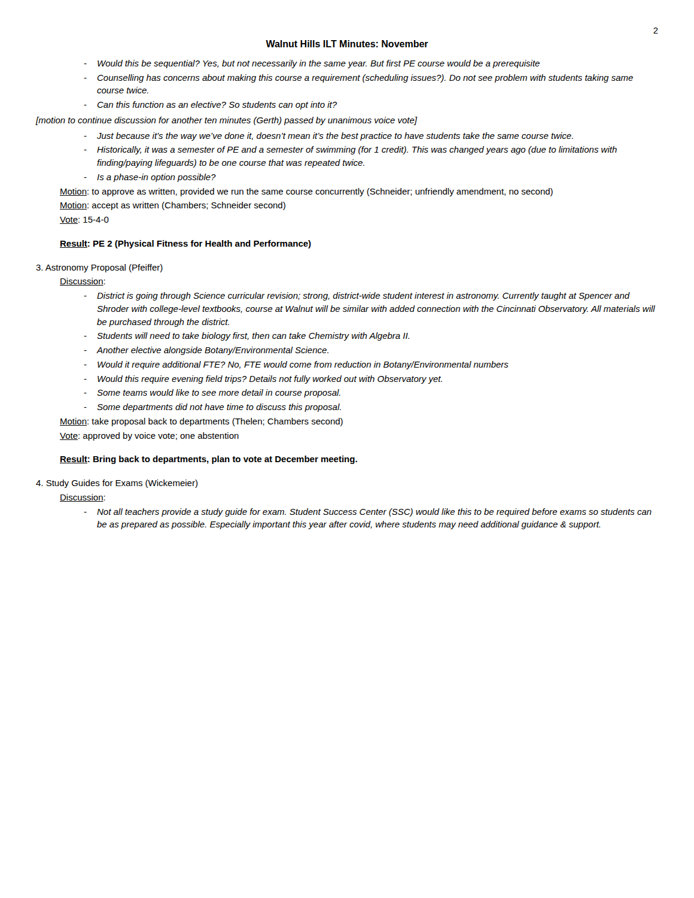2
Walnut Hills ILT Minutes: November
Would this be sequential? Yes, but not necessarily in the same year. But first PE course would be a prerequisite
Counselling has concerns about making this course a requirement (scheduling issues?). Do not see problem with students taking same course twice.
Can this function as an elective? So students can opt into it?
[motion to continue discussion for another ten minutes (Gerth) passed by unanimous voice vote]
Just because it’s the way we’ve done it, doesn’t mean it’s the best practice to have students take the same course twice.
Historically, it was a semester of PE and a semester of swimming (for 1 credit). This was changed years ago (due to limitations with finding/paying lifeguards) to be one course that was repeated twice.
Is a phase-in option possible?
Motion: to approve as written, provided we run the same course concurrently (Schneider; unfriendly amendment, no second)
Motion: accept as written (Chambers; Schneider second)
Vote: 15-4-0
Result: PE 2 (Physical Fitness for Health and Performance)
3. Astronomy Proposal (Pfeiffer)
Discussion:
District is going through Science curricular revision; strong, district-wide student interest in astronomy. Currently taught at Spencer and Shroder with college-level textbooks, course at Walnut will be similar with added connection with the Cincinnati Observatory. All materials will be purchased through the district.
Students will need to take biology first, then can take Chemistry with Algebra II.
Another elective alongside Botany/Environmental Science.
Would it require additional FTE? No, FTE would come from reduction in Botany/Environmental numbers
Would this require evening field trips? Details not fully worked out with Observatory yet.
Some teams would like to see more detail in course proposal.
Some departments did not have time to discuss this proposal.
Motion: take proposal back to departments (Thelen; Chambers second)
Vote: approved by voice vote; one abstention
Result: Bring back to departments, plan to vote at December meeting.
4. Study Guides for Exams (Wickemeier)
Discussion:
Not all teachers provide a study guide for exam. Student Success Center (SSC) would like this to be required before exams so students can be as prepared as possible. Especially important this year after covid, where students may need additional guidance & support.